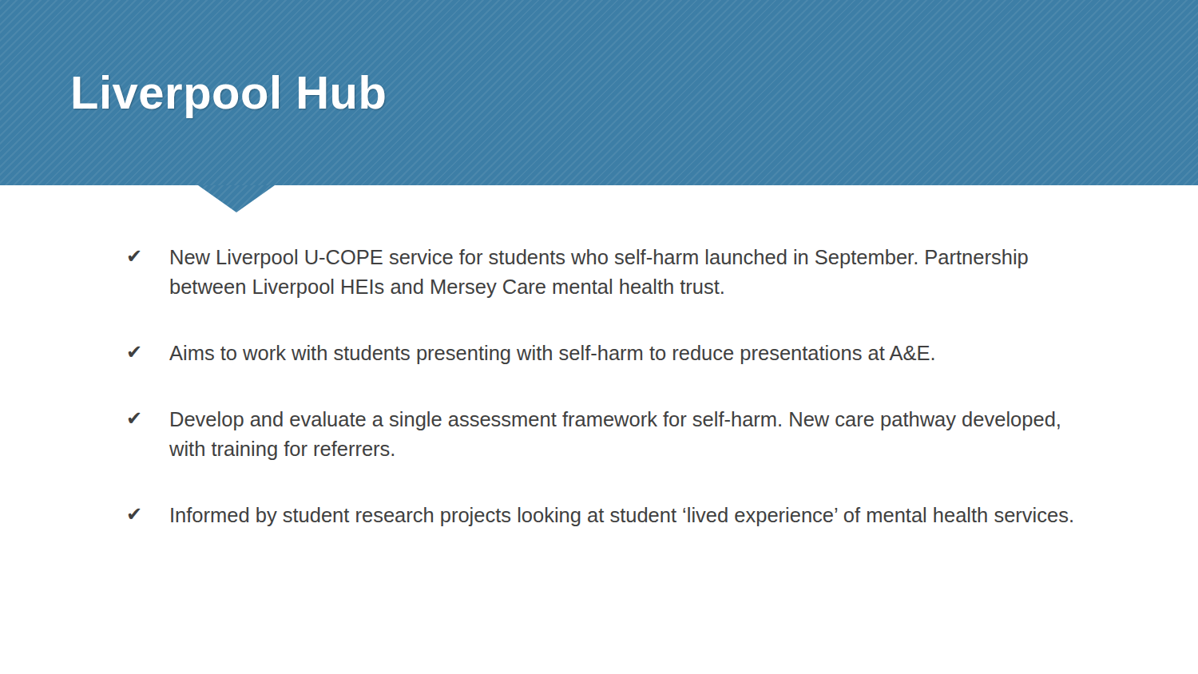Liverpool Hub
New Liverpool U-COPE service for students who self-harm launched in September. Partnership between Liverpool HEIs and Mersey Care mental health trust.
Aims to work with students presenting with self-harm to reduce presentations at A&E.
Develop and evaluate a single assessment framework for self-harm. New care pathway developed, with training for referrers.
Informed by student research projects looking at student ‘lived experience’ of mental health services.